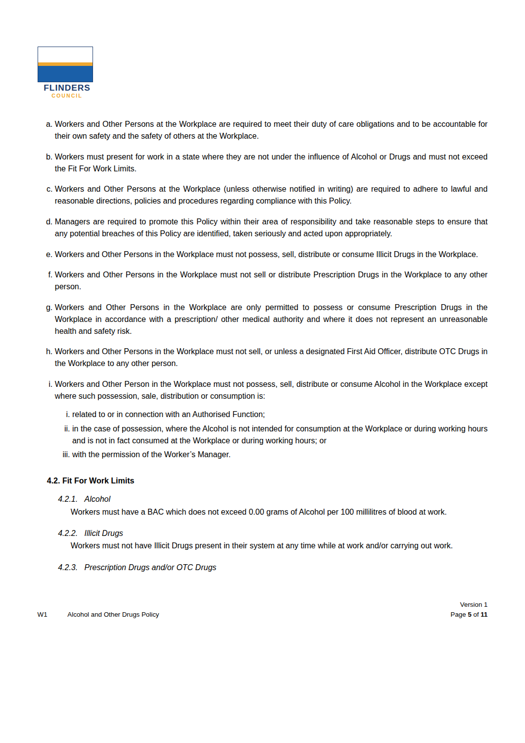FLINDERS
COUNCIL
Workers and Other Persons at the Workplace are required to meet their duty of care obligations and to be accountable for their own safety and the safety of others at the Workplace.
Workers must present for work in a state where they are not under the influence of Alcohol or Drugs and must not exceed the Fit For Work Limits.
Workers and Other Persons at the Workplace (unless otherwise notified in writing) are required to adhere to lawful and reasonable directions, policies and procedures regarding compliance with this Policy.
Managers are required to promote this Policy within their area of responsibility and take reasonable steps to ensure that any potential breaches of this Policy are identified, taken seriously and acted upon appropriately.
Workers and Other Persons in the Workplace must not possess, sell, distribute or consume Illicit Drugs in the Workplace.
Workers and Other Persons in the Workplace must not sell or distribute Prescription Drugs in the Workplace to any other person.
Workers and Other Persons in the Workplace are only permitted to possess or consume Prescription Drugs in the Workplace in accordance with a prescription/ other medical authority and where it does not represent an unreasonable health and safety risk.
Workers and Other Persons in the Workplace must not sell, or unless a designated First Aid Officer, distribute OTC Drugs in the Workplace to any other person.
Workers and Other Person in the Workplace must not possess, sell, distribute or consume Alcohol in the Workplace except where such possession, sale, distribution or consumption is:
related to or in connection with an Authorised Function;
in the case of possession, where the Alcohol is not intended for consumption at the Workplace or during working hours and is not in fact consumed at the Workplace or during working hours; or
with the permission of the Worker’s Manager.
4.2. Fit For Work Limits
4.2.1. Alcohol
Workers must have a BAC which does not exceed 0.00 grams of Alcohol per 100 millilitres of blood at work.
4.2.2. Illicit Drugs
Workers must not have Illicit Drugs present in their system at any time while at work and/or carrying out work.
4.2.3. Prescription Drugs and/or OTC Drugs
W1 Alcohol and Other Drugs Policy
Version 1
Page 5 of 11